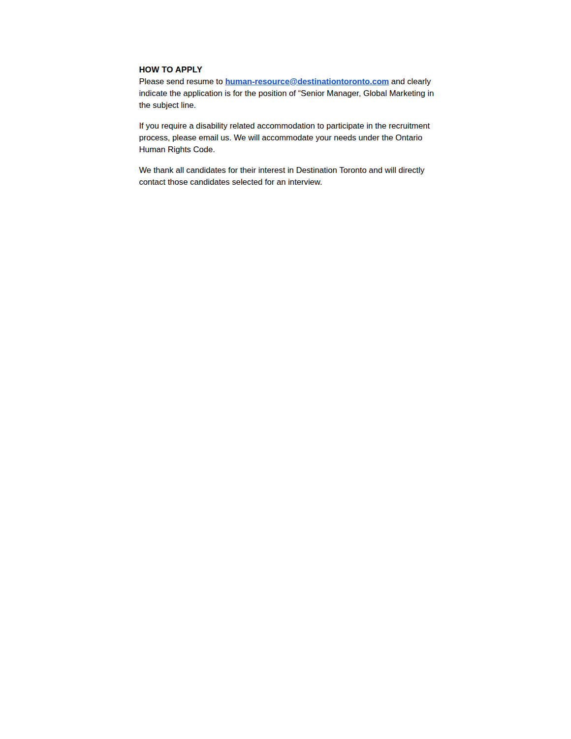HOW TO APPLY
Please send resume to human-resource@destinationtoronto.com and clearly indicate the application is for the position of “Senior Manager, Global Marketing in the subject line.
If you require a disability related accommodation to participate in the recruitment process, please email us. We will accommodate your needs under the Ontario Human Rights Code.
We thank all candidates for their interest in Destination Toronto and will directly contact those candidates selected for an interview.